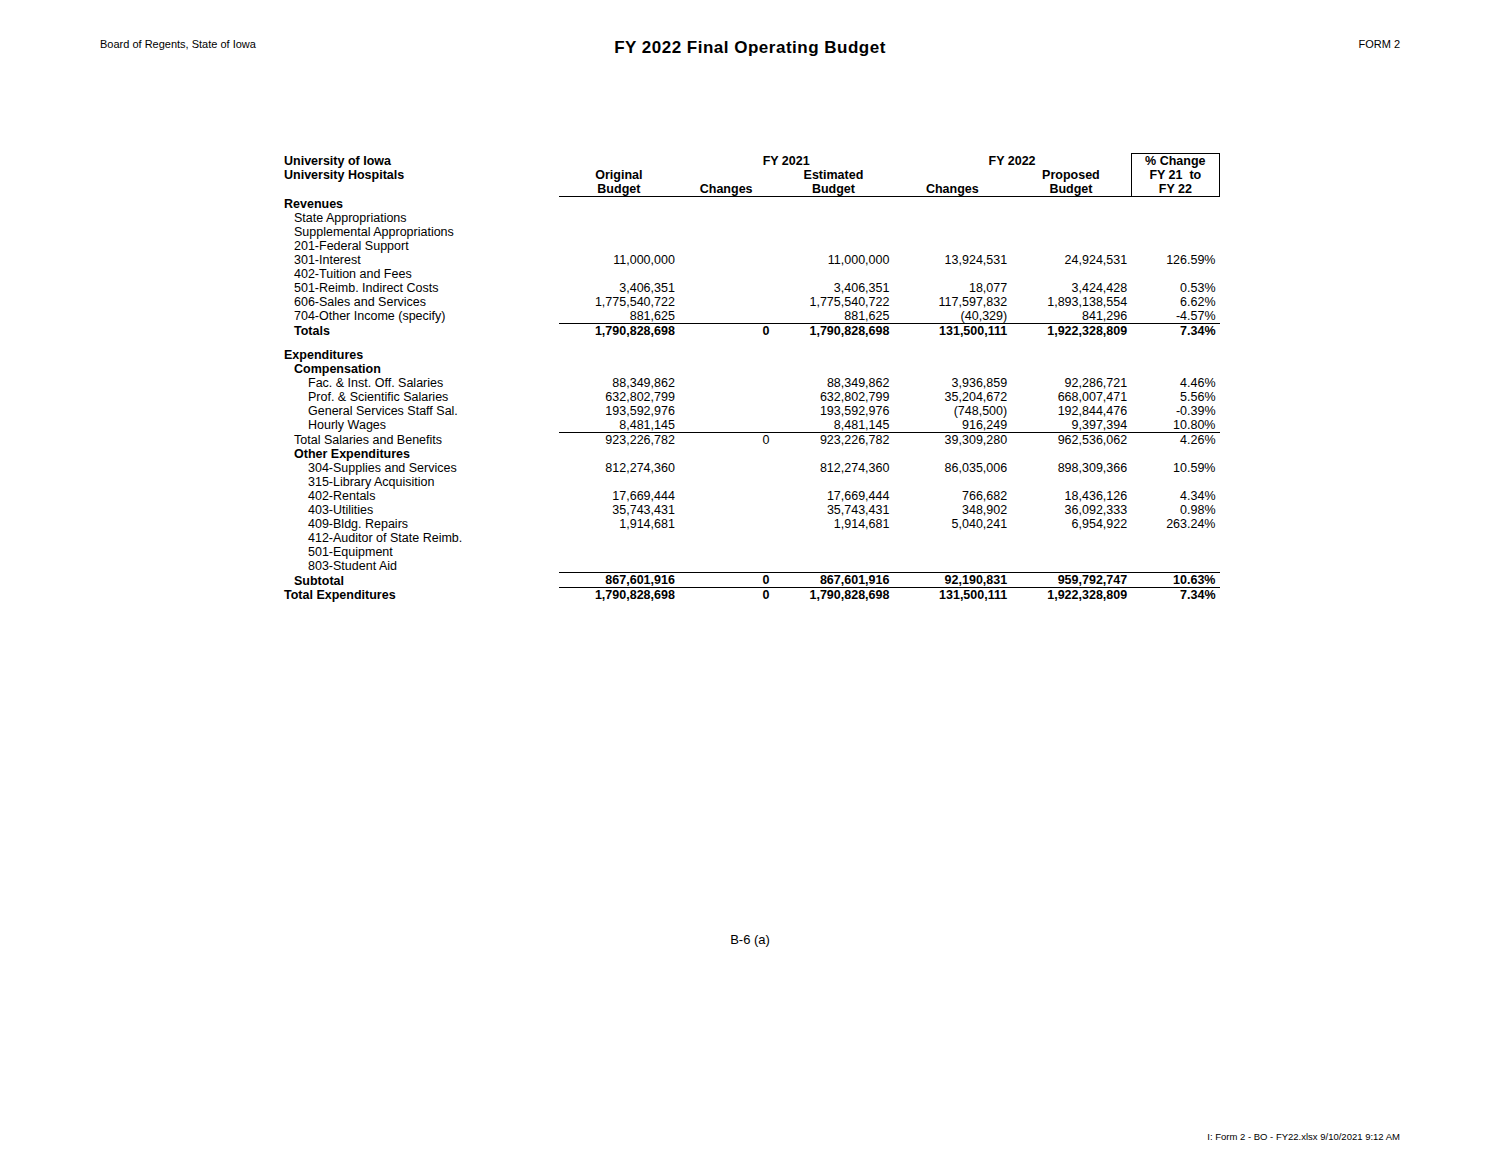Board of Regents, State of Iowa
FY 2022 Final Operating Budget
FORM 2
| University of Iowa | | FY 2021 | FY 2022 | % Change |
| University Hospitals | Original | | Estimated | | Proposed | FY 21 to |
| | Budget | Changes | Budget | Changes | Budget | FY 22 |
| Revenues | | | | | | |
| State Appropriations | | | | | | |
| Supplemental Appropriations | | | | | | |
| 201-Federal Support | | | | | | |
| 301-Interest | 11,000,000 | | 11,000,000 | 13,924,531 | 24,924,531 | 126.59% |
| 402-Tuition and Fees | | | | | | |
| 501-Reimb. Indirect Costs | 3,406,351 | | 3,406,351 | 18,077 | 3,424,428 | 0.53% |
| 606-Sales and Services | 1,775,540,722 | | 1,775,540,722 | 117,597,832 | 1,893,138,554 | 6.62% |
| 704-Other Income (specify) | 881,625 | | 881,625 | (40,329) | 841,296 | -4.57% |
| Totals | 1,790,828,698 | 0 | 1,790,828,698 | 131,500,111 | 1,922,328,809 | 7.34% |
| Expenditures | | | | | | |
| Compensation | | | | | | |
| Fac. & Inst. Off. Salaries | 88,349,862 | | 88,349,862 | 3,936,859 | 92,286,721 | 4.46% |
| Prof. & Scientific Salaries | 632,802,799 | | 632,802,799 | 35,204,672 | 668,007,471 | 5.56% |
| General Services Staff Sal. | 193,592,976 | | 193,592,976 | (748,500) | 192,844,476 | -0.39% |
| Hourly Wages | 8,481,145 | | 8,481,145 | 916,249 | 9,397,394 | 10.80% |
| Total Salaries and Benefits | 923,226,782 | 0 | 923,226,782 | 39,309,280 | 962,536,062 | 4.26% |
| Other Expenditures | | | | | | |
| 304-Supplies and Services | 812,274,360 | | 812,274,360 | 86,035,006 | 898,309,366 | 10.59% |
| 315-Library Acquisition | | | | | | |
| 402-Rentals | 17,669,444 | | 17,669,444 | 766,682 | 18,436,126 | 4.34% |
| 403-Utilities | 35,743,431 | | 35,743,431 | 348,902 | 36,092,333 | 0.98% |
| 409-Bldg. Repairs | 1,914,681 | | 1,914,681 | 5,040,241 | 6,954,922 | 263.24% |
| 412-Auditor of State Reimb. | | | | | | |
| 501-Equipment | | | | | | |
| 803-Student Aid | | | | | | |
| Subtotal | 867,601,916 | 0 | 867,601,916 | 92,190,831 | 959,792,747 | 10.63% |
| Total Expenditures | 1,790,828,698 | 0 | 1,790,828,698 | 131,500,111 | 1,922,328,809 | 7.34% |
B-6 (a)
I: Form 2 - BO - FY22.xlsx 9/10/2021 9:12 AM